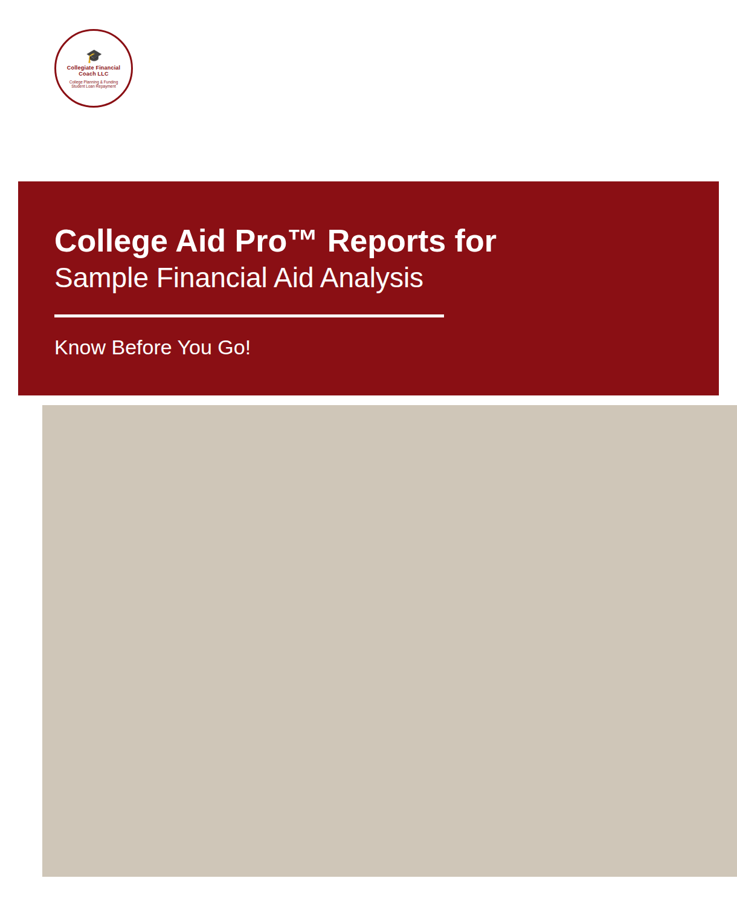🎓
Collegiate Financial Coach LLC
College Planning & Funding Student Loan Repayment
College Aid Pro™ Reports for
Sample Financial Aid Analysis
Know Before You Go!